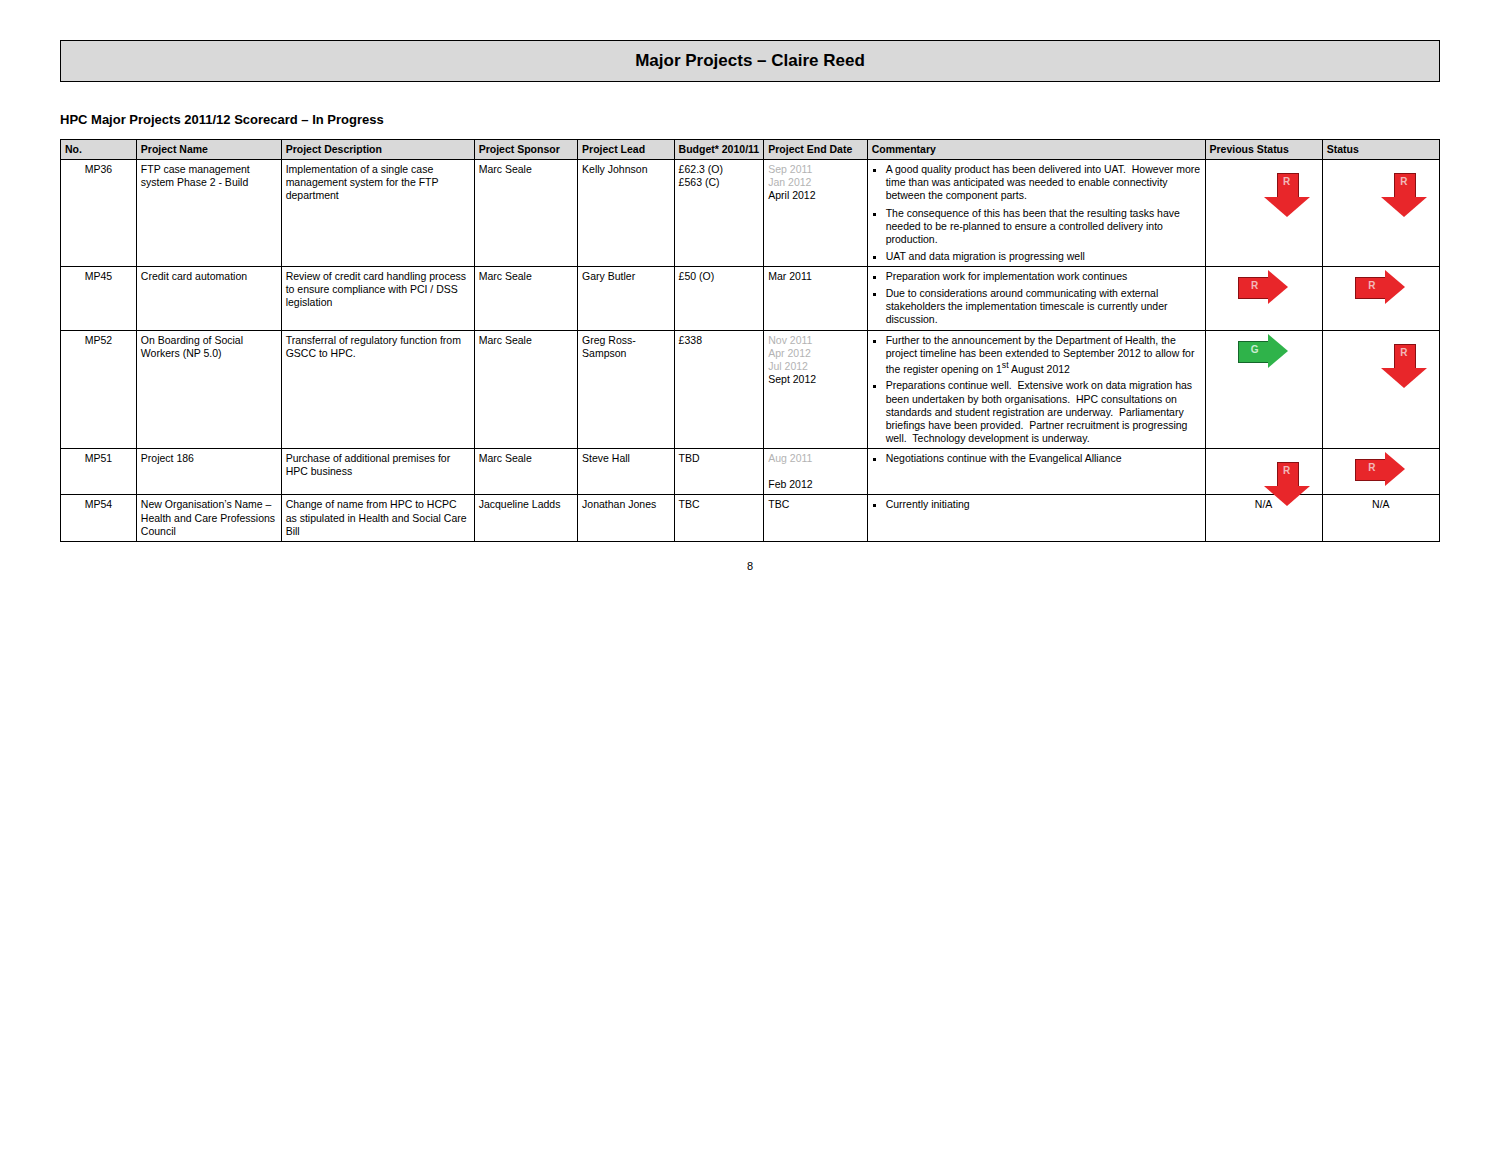Major Projects – Claire Reed
HPC Major Projects 2011/12 Scorecard – In Progress
| No. | Project Name | Project Description | Project Sponsor | Project Lead | Budget* 2010/11 | Project End Date | Commentary | Previous Status | Status |
| --- | --- | --- | --- | --- | --- | --- | --- | --- | --- |
| MP36 | FTP case management system Phase 2 - Build | Implementation of a single case management system for the FTP department | Marc Seale | Kelly Johnson | £62.3 (O) £563 (C) | Sep 2011 Jan 2012 April 2012 | A good quality product has been delivered into UAT. However more time than was anticipated was needed to enable connectivity between the component parts. The consequence of this has been that the resulting tasks have needed to be re-planned to ensure a controlled delivery into production. UAT and data migration is progressing well | R | R |
| MP45 | Credit card automation | Review of credit card handling process to ensure compliance with PCI / DSS legislation | Marc Seale | Gary Butler | £50 (O) | Mar 2011 | Preparation work for implementation work continues Due to considerations around communicating with external stakeholders the implementation timescale is currently under discussion. | R | R |
| MP52 | On Boarding of Social Workers (NP 5.0) | Transferral of regulatory function from GSCC to HPC. | Marc Seale | Greg Ross-Sampson | £338 | Nov 2011 Apr 2012 Jul 2012 Sept 2012 | Further to the announcement by the Department of Health, the project timeline has been extended to September 2012 to allow for the register opening on 1 st August 2012 Preparations continue well. Extensive work on data migration has been undertaken by both organisations. HPC consultations on standards and student registration are underway. Parliamentary briefings have been provided. Partner recruitment is progressing well. Technology development is underway. | G | R |
| MP51 | Project 186 | Purchase of additional premises for HPC business | Marc Seale | Steve Hall | TBD | Aug 2011 Feb 2012 | Negotiations continue with the Evangelical Alliance | R | R |
| MP54 | New Organisation’s Name – Health and Care Professions Council | Change of name from HPC to HCPC as stipulated in Health and Social Care Bill | Jacqueline Ladds | Jonathan Jones | TBC | TBC | Currently initiating | N/A | N/A |
8